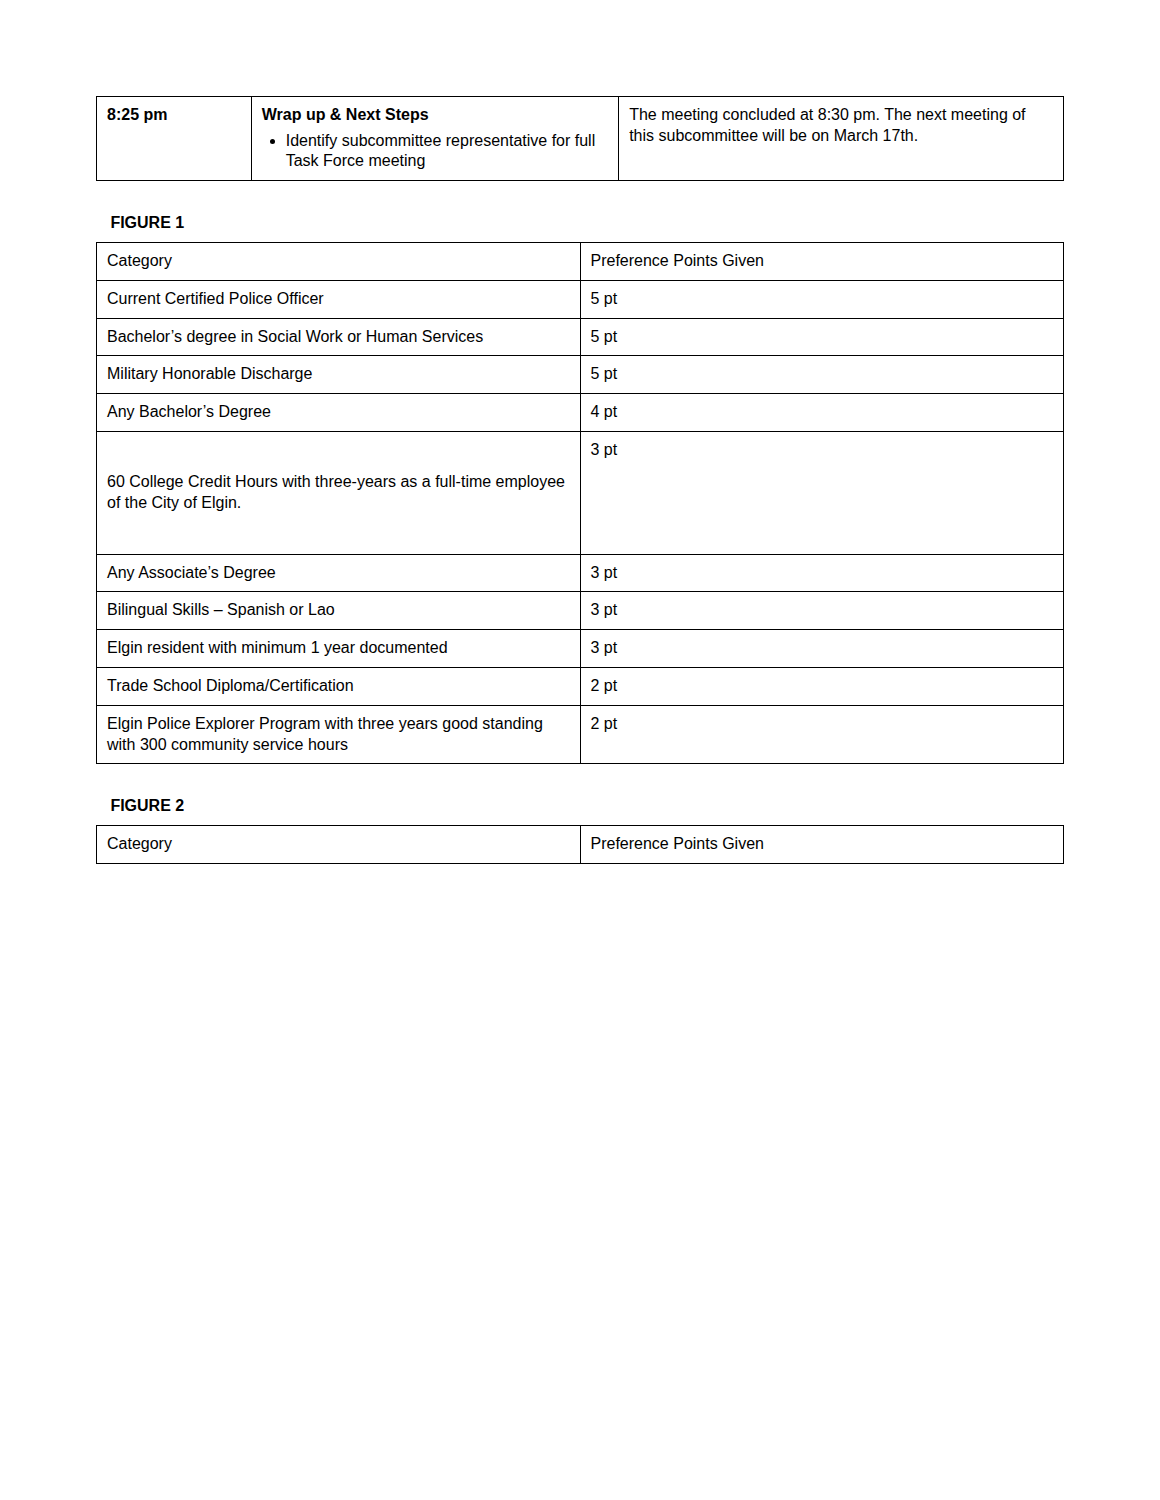| 8:25 pm | Wrap up & Next Steps Identify subcommittee representative for full Task Force meeting | The meeting concluded at 8:30 pm. The next meeting of this subcommittee will be on March 17th. |
FIGURE 1
| Category | Preference Points Given |
| Current Certified Police Officer | 5 pt |
| Bachelor’s degree in Social Work or Human Services | 5 pt |
| Military Honorable Discharge | 5 pt |
| Any Bachelor’s Degree | 4 pt |
| 60 College Credit Hours with three-years as a full-time employee of the City of Elgin. | 3 pt |
| Any Associate’s Degree | 3 pt |
| Bilingual Skills – Spanish or Lao | 3 pt |
| Elgin resident with minimum 1 year documented | 3 pt |
| Trade School Diploma/Certification | 2 pt |
| Elgin Police Explorer Program with three years good standing with 300 community service hours | 2 pt |
FIGURE 2
| Category | Preference Points Given |